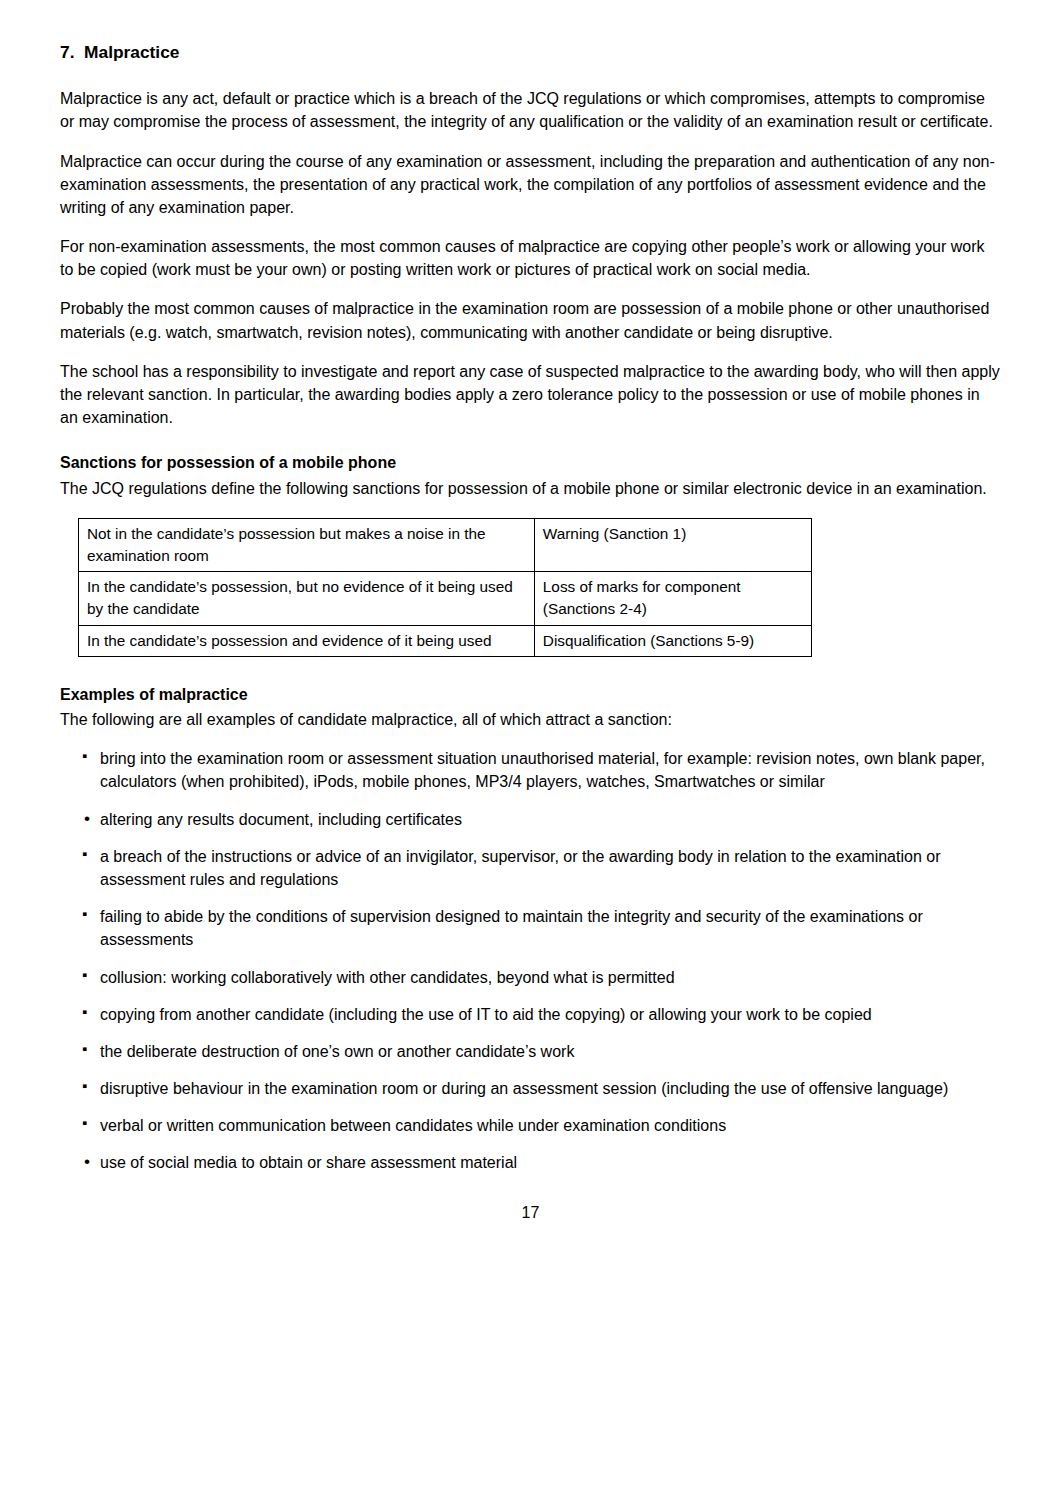7. Malpractice
Malpractice is any act, default or practice which is a breach of the JCQ regulations or which compromises, attempts to compromise or may compromise the process of assessment, the integrity of any qualification or the validity of an examination result or certificate.
Malpractice can occur during the course of any examination or assessment, including the preparation and authentication of any non-examination assessments, the presentation of any practical work, the compilation of any portfolios of assessment evidence and the writing of any examination paper.
For non-examination assessments, the most common causes of malpractice are copying other people’s work or allowing your work to be copied (work must be your own) or posting written work or pictures of practical work on social media.
Probably the most common causes of malpractice in the examination room are possession of a mobile phone or other unauthorised materials (e.g. watch, smartwatch, revision notes), communicating with another candidate or being disruptive.
The school has a responsibility to investigate and report any case of suspected malpractice to the awarding body, who will then apply the relevant sanction. In particular, the awarding bodies apply a zero tolerance policy to the possession or use of mobile phones in an examination.
Sanctions for possession of a mobile phone
The JCQ regulations define the following sanctions for possession of a mobile phone or similar electronic device in an examination.
| Not in the candidate’s possession but makes a noise in the examination room | Warning (Sanction 1) |
| In the candidate’s possession, but no evidence of it being used by the candidate | Loss of marks for component (Sanctions 2-4) |
| In the candidate’s possession and evidence of it being used | Disqualification (Sanctions 5-9) |
Examples of malpractice
The following are all examples of candidate malpractice, all of which attract a sanction:
bring into the examination room or assessment situation unauthorised material, for example: revision notes, own blank paper, calculators (when prohibited), iPods, mobile phones, MP3/4 players, watches, Smartwatches or similar
altering any results document, including certificates
a breach of the instructions or advice of an invigilator, supervisor, or the awarding body in relation to the examination or assessment rules and regulations
failing to abide by the conditions of supervision designed to maintain the integrity and security of the examinations or assessments
collusion: working collaboratively with other candidates, beyond what is permitted
copying from another candidate (including the use of IT to aid the copying) or allowing your work to be copied
the deliberate destruction of one’s own or another candidate’s work
disruptive behaviour in the examination room or during an assessment session (including the use of offensive language)
verbal or written communication between candidates while under examination conditions
use of social media to obtain or share assessment material
17